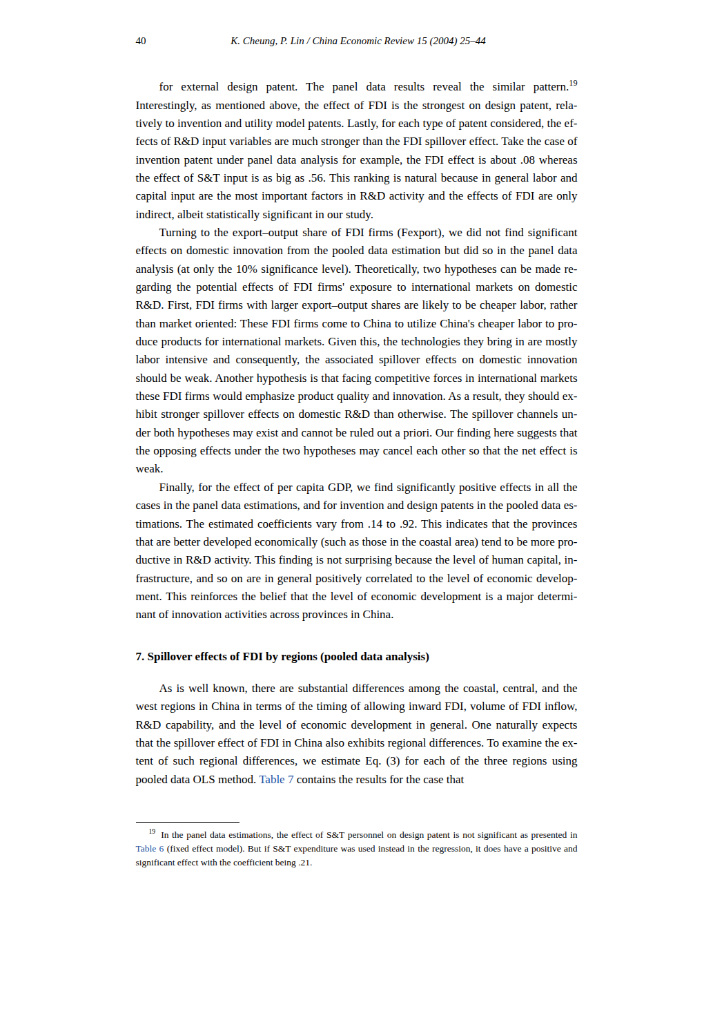40 K. Cheung, P. Lin / China Economic Review 15 (2004) 25–44
for external design patent. The panel data results reveal the similar pattern.19 Interestingly, as mentioned above, the effect of FDI is the strongest on design patent, relatively to invention and utility model patents. Lastly, for each type of patent considered, the effects of R&D input variables are much stronger than the FDI spillover effect. Take the case of invention patent under panel data analysis for example, the FDI effect is about .08 whereas the effect of S&T input is as big as .56. This ranking is natural because in general labor and capital input are the most important factors in R&D activity and the effects of FDI are only indirect, albeit statistically significant in our study.
Turning to the export–output share of FDI firms (Fexport), we did not find significant effects on domestic innovation from the pooled data estimation but did so in the panel data analysis (at only the 10% significance level). Theoretically, two hypotheses can be made regarding the potential effects of FDI firms' exposure to international markets on domestic R&D. First, FDI firms with larger export–output shares are likely to be cheaper labor, rather than market oriented: These FDI firms come to China to utilize China's cheaper labor to produce products for international markets. Given this, the technologies they bring in are mostly labor intensive and consequently, the associated spillover effects on domestic innovation should be weak. Another hypothesis is that facing competitive forces in international markets these FDI firms would emphasize product quality and innovation. As a result, they should exhibit stronger spillover effects on domestic R&D than otherwise. The spillover channels under both hypotheses may exist and cannot be ruled out a priori. Our finding here suggests that the opposing effects under the two hypotheses may cancel each other so that the net effect is weak.
Finally, for the effect of per capita GDP, we find significantly positive effects in all the cases in the panel data estimations, and for invention and design patents in the pooled data estimations. The estimated coefficients vary from .14 to .92. This indicates that the provinces that are better developed economically (such as those in the coastal area) tend to be more productive in R&D activity. This finding is not surprising because the level of human capital, infrastructure, and so on are in general positively correlated to the level of economic development. This reinforces the belief that the level of economic development is a major determinant of innovation activities across provinces in China.
7. Spillover effects of FDI by regions (pooled data analysis)
As is well known, there are substantial differences among the coastal, central, and the west regions in China in terms of the timing of allowing inward FDI, volume of FDI inflow, R&D capability, and the level of economic development in general. One naturally expects that the spillover effect of FDI in China also exhibits regional differences. To examine the extent of such regional differences, we estimate Eq. (3) for each of the three regions using pooled data OLS method. Table 7 contains the results for the case that
19 In the panel data estimations, the effect of S&T personnel on design patent is not significant as presented in Table 6 (fixed effect model). But if S&T expenditure was used instead in the regression, it does have a positive and significant effect with the coefficient being .21.